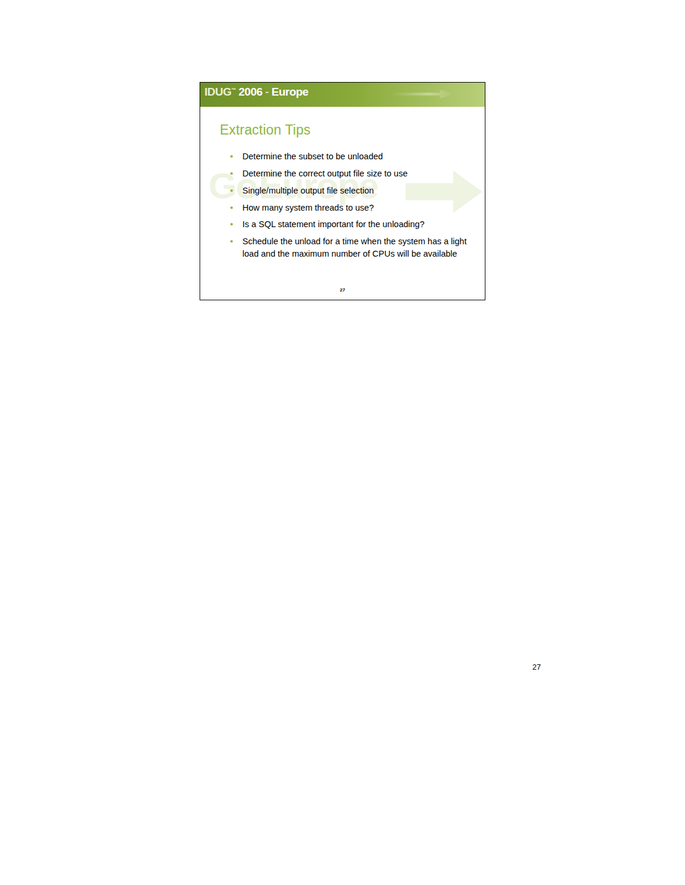IDUG™ 2006 - Europe
Go Europe
Extraction Tips
Determine the subset to be unloaded
Determine the correct output file size to use
Single/multiple output file selection
How many system threads to use?
Is a SQL statement important for the unloading?
Schedule the unload for a time when the system has a light load and the maximum number of CPUs will be available
27
27